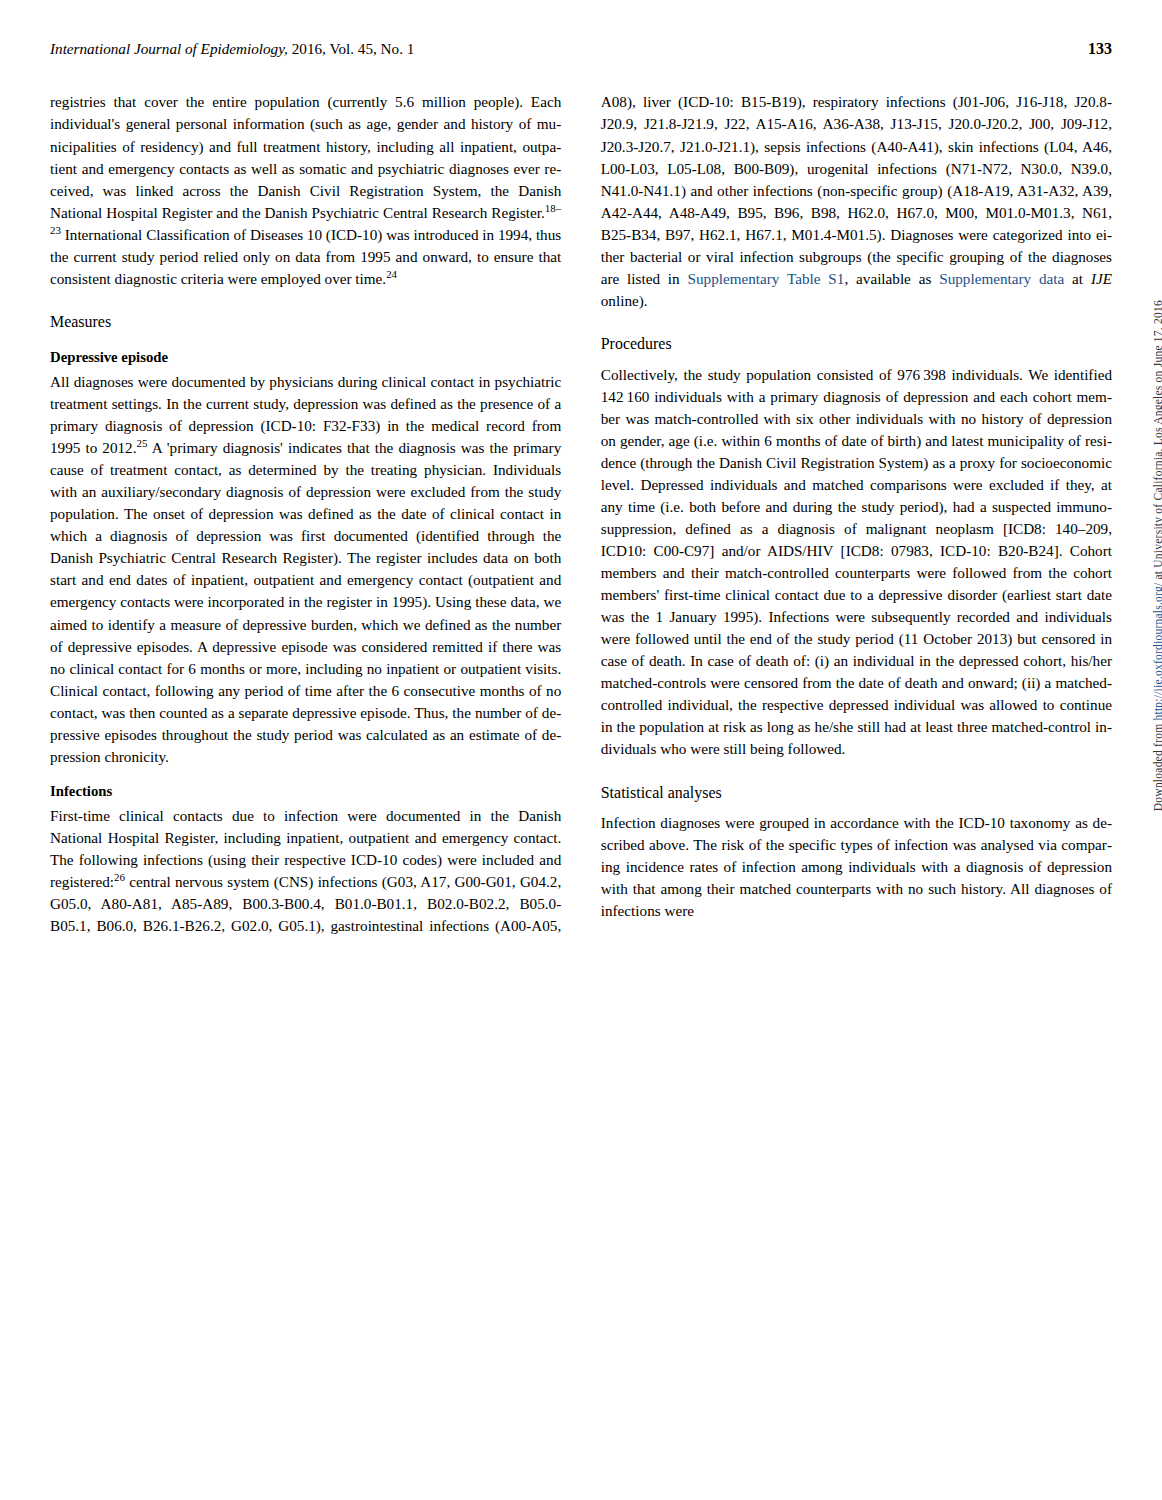International Journal of Epidemiology, 2016, Vol. 45, No. 1
133
Downloaded from http://ije.oxfordjournals.org/ at University of California, Los Angeles on June 17, 2016
registries that cover the entire population (currently 5.6 million people). Each individual's general personal information (such as age, gender and history of municipalities of residency) and full treatment history, including all inpatient, outpatient and emergency contacts as well as somatic and psychiatric diagnoses ever received, was linked across the Danish Civil Registration System, the Danish National Hospital Register and the Danish Psychiatric Central Research Register.18–23 International Classification of Diseases 10 (ICD-10) was introduced in 1994, thus the current study period relied only on data from 1995 and onward, to ensure that consistent diagnostic criteria were employed over time.24
Measures
Depressive episode
All diagnoses were documented by physicians during clinical contact in psychiatric treatment settings. In the current study, depression was defined as the presence of a primary diagnosis of depression (ICD-10: F32-F33) in the medical record from 1995 to 2012.25 A 'primary diagnosis' indicates that the diagnosis was the primary cause of treatment contact, as determined by the treating physician. Individuals with an auxiliary/secondary diagnosis of depression were excluded from the study population. The onset of depression was defined as the date of clinical contact in which a diagnosis of depression was first documented (identified through the Danish Psychiatric Central Research Register). The register includes data on both start and end dates of inpatient, outpatient and emergency contact (outpatient and emergency contacts were incorporated in the register in 1995). Using these data, we aimed to identify a measure of depressive burden, which we defined as the number of depressive episodes. A depressive episode was considered remitted if there was no clinical contact for 6 months or more, including no inpatient or outpatient visits. Clinical contact, following any period of time after the 6 consecutive months of no contact, was then counted as a separate depressive episode. Thus, the number of depressive episodes throughout the study period was calculated as an estimate of depression chronicity.
Infections
First-time clinical contacts due to infection were documented in the Danish National Hospital Register, including inpatient, outpatient and emergency contact. The following infections (using their respective ICD-10 codes) were included and registered:26 central nervous system (CNS) infections (G03, A17, G00-G01, G04.2, G05.0, A80-A81, A85-A89, B00.3-B00.4, B01.0-B01.1, B02.0-B02.2, B05.0-B05.1, B06.0, B26.1-B26.2, G02.0, G05.1), gastrointestinal infections (A00-A05, A08), liver (ICD-10: B15-B19), respiratory infections (J01-J06, J16-J18, J20.8-J20.9, J21.8-J21.9, J22, A15-A16, A36-A38, J13-J15, J20.0-J20.2, J00, J09-J12, J20.3-J20.7, J21.0-J21.1), sepsis infections (A40-A41), skin infections (L04, A46, L00-L03, L05-L08, B00-B09), urogenital infections (N71-N72, N30.0, N39.0, N41.0-N41.1) and other infections (non-specific group) (A18-A19, A31-A32, A39, A42-A44, A48-A49, B95, B96, B98, H62.0, H67.0, M00, M01.0-M01.3, N61, B25-B34, B97, H62.1, H67.1, M01.4-M01.5). Diagnoses were categorized into either bacterial or viral infection subgroups (the specific grouping of the diagnoses are listed in Supplementary Table S1, available as Supplementary data at IJE online).
Procedures
Collectively, the study population consisted of 976 398 individuals. We identified 142 160 individuals with a primary diagnosis of depression and each cohort member was match-controlled with six other individuals with no history of depression on gender, age (i.e. within 6 months of date of birth) and latest municipality of residence (through the Danish Civil Registration System) as a proxy for socioeconomic level. Depressed individuals and matched comparisons were excluded if they, at any time (i.e. both before and during the study period), had a suspected immunosuppression, defined as a diagnosis of malignant neoplasm [ICD8: 140–209, ICD10: C00-C97] and/or AIDS/HIV [ICD8: 07983, ICD-10: B20-B24]. Cohort members and their match-controlled counterparts were followed from the cohort members' first-time clinical contact due to a depressive disorder (earliest start date was the 1 January 1995). Infections were subsequently recorded and individuals were followed until the end of the study period (11 October 2013) but censored in case of death. In case of death of: (i) an individual in the depressed cohort, his/her matched-controls were censored from the date of death and onward; (ii) a matched-controlled individual, the respective depressed individual was allowed to continue in the population at risk as long as he/she still had at least three matched-control individuals who were still being followed.
Statistical analyses
Infection diagnoses were grouped in accordance with the ICD-10 taxonomy as described above. The risk of the specific types of infection was analysed via comparing incidence rates of infection among individuals with a diagnosis of depression with that among their matched counterparts with no such history. All diagnoses of infections were